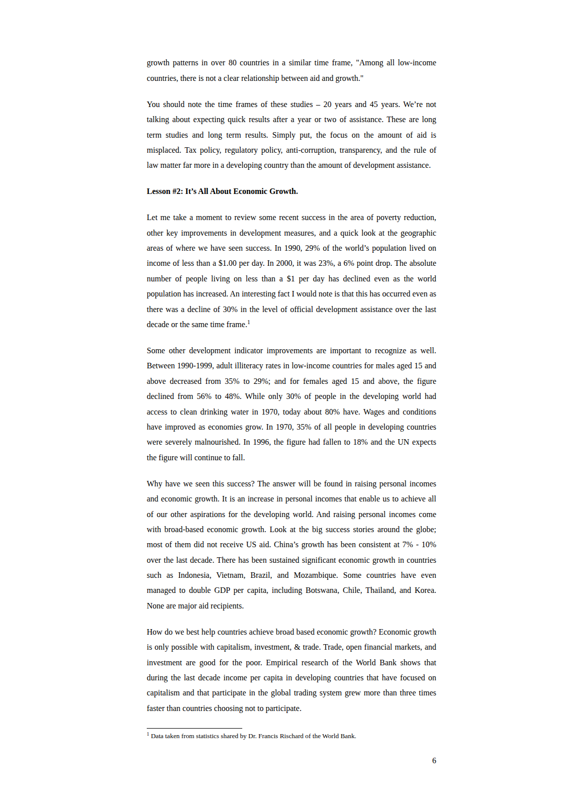growth patterns in over 80 countries in a similar time frame, "Among all low-income countries, there is not a clear relationship between aid and growth."
You should note the time frames of these studies – 20 years and 45 years. We’re not talking about expecting quick results after a year or two of assistance. These are long term studies and long term results. Simply put, the focus on the amount of aid is misplaced. Tax policy, regulatory policy, anti-corruption, transparency, and the rule of law matter far more in a developing country than the amount of development assistance.
Lesson #2: It’s All About Economic Growth.
Let me take a moment to review some recent success in the area of poverty reduction, other key improvements in development measures, and a quick look at the geographic areas of where we have seen success. In 1990, 29% of the world’s population lived on income of less than a $1.00 per day. In 2000, it was 23%, a 6% point drop. The absolute number of people living on less than a $1 per day has declined even as the world population has increased. An interesting fact I would note is that this has occurred even as there was a decline of 30% in the level of official development assistance over the last decade or the same time frame.1
Some other development indicator improvements are important to recognize as well. Between 1990-1999, adult illiteracy rates in low-income countries for males aged 15 and above decreased from 35% to 29%; and for females aged 15 and above, the figure declined from 56% to 48%. While only 30% of people in the developing world had access to clean drinking water in 1970, today about 80% have. Wages and conditions have improved as economies grow. In 1970, 35% of all people in developing countries were severely malnourished. In 1996, the figure had fallen to 18% and the UN expects the figure will continue to fall.
Why have we seen this success? The answer will be found in raising personal incomes and economic growth. It is an increase in personal incomes that enable us to achieve all of our other aspirations for the developing world. And raising personal incomes come with broad-based economic growth. Look at the big success stories around the globe; most of them did not receive US aid. China’s growth has been consistent at 7% - 10% over the last decade. There has been sustained significant economic growth in countries such as Indonesia, Vietnam, Brazil, and Mozambique. Some countries have even managed to double GDP per capita, including Botswana, Chile, Thailand, and Korea. None are major aid recipients.
How do we best help countries achieve broad based economic growth? Economic growth is only possible with capitalism, investment, & trade. Trade, open financial markets, and investment are good for the poor. Empirical research of the World Bank shows that during the last decade income per capita in developing countries that have focused on capitalism and that participate in the global trading system grew more than three times faster than countries choosing not to participate.
1 Data taken from statistics shared by Dr. Francis Rischard of the World Bank.
6